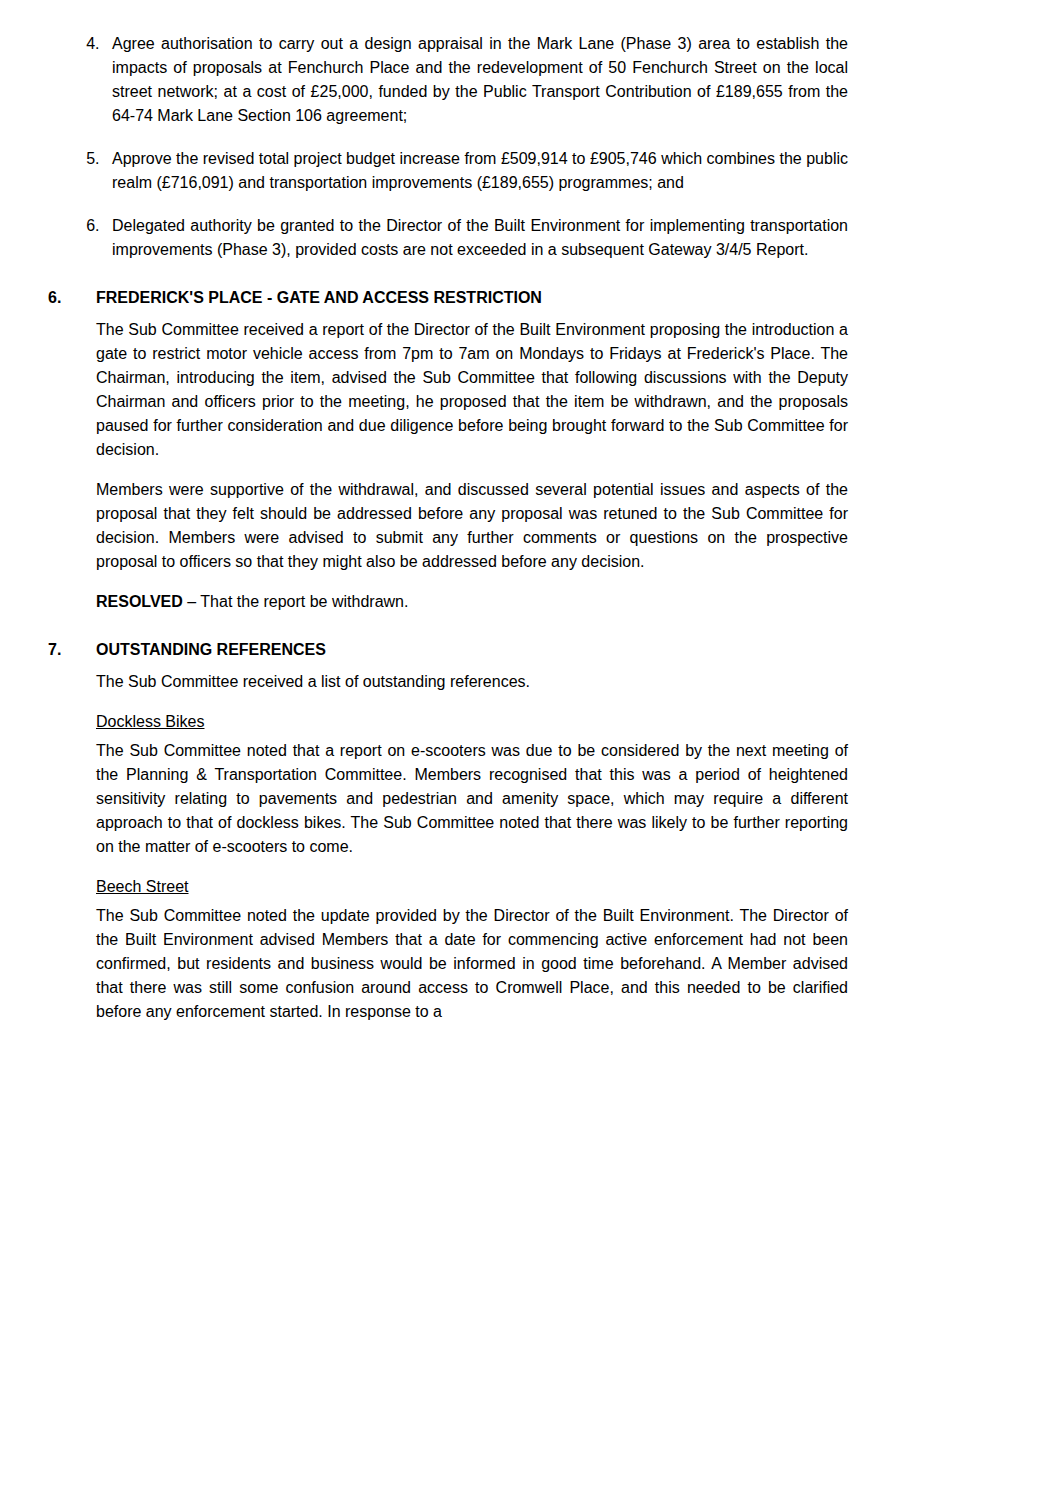Agree authorisation to carry out a design appraisal in the Mark Lane (Phase 3) area to establish the impacts of proposals at Fenchurch Place and the redevelopment of 50 Fenchurch Street on the local street network; at a cost of £25,000, funded by the Public Transport Contribution of £189,655 from the 64-74 Mark Lane Section 106 agreement;
Approve the revised total project budget increase from £509,914 to £905,746 which combines the public realm (£716,091) and transportation improvements (£189,655) programmes; and
Delegated authority be granted to the Director of the Built Environment for implementing transportation improvements (Phase 3), provided costs are not exceeded in a subsequent Gateway 3/4/5 Report.
6. FREDERICK'S PLACE - GATE AND ACCESS RESTRICTION
The Sub Committee received a report of the Director of the Built Environment proposing the introduction a gate to restrict motor vehicle access from 7pm to 7am on Mondays to Fridays at Frederick's Place. The Chairman, introducing the item, advised the Sub Committee that following discussions with the Deputy Chairman and officers prior to the meeting, he proposed that the item be withdrawn, and the proposals paused for further consideration and due diligence before being brought forward to the Sub Committee for decision.
Members were supportive of the withdrawal, and discussed several potential issues and aspects of the proposal that they felt should be addressed before any proposal was retuned to the Sub Committee for decision. Members were advised to submit any further comments or questions on the prospective proposal to officers so that they might also be addressed before any decision.
RESOLVED – That the report be withdrawn.
7. OUTSTANDING REFERENCES
The Sub Committee received a list of outstanding references.
Dockless Bikes
The Sub Committee noted that a report on e-scooters was due to be considered by the next meeting of the Planning & Transportation Committee. Members recognised that this was a period of heightened sensitivity relating to pavements and pedestrian and amenity space, which may require a different approach to that of dockless bikes. The Sub Committee noted that there was likely to be further reporting on the matter of e-scooters to come.
Beech Street
The Sub Committee noted the update provided by the Director of the Built Environment. The Director of the Built Environment advised Members that a date for commencing active enforcement had not been confirmed, but residents and business would be informed in good time beforehand. A Member advised that there was still some confusion around access to Cromwell Place, and this needed to be clarified before any enforcement started. In response to a